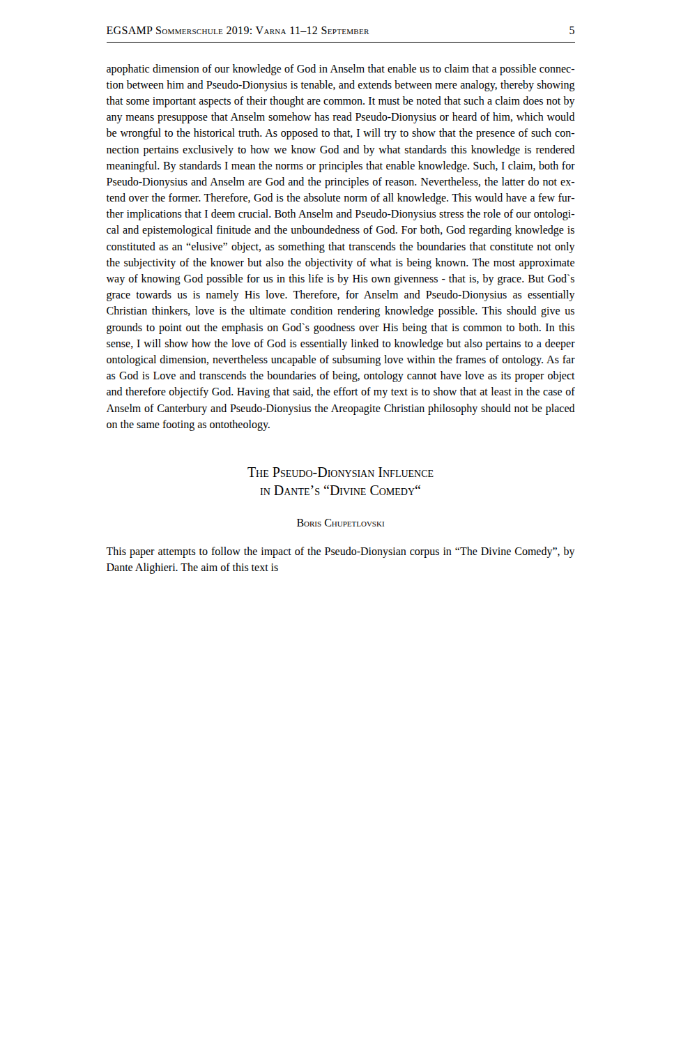EGSAMP Sommerschule 2019: Varna 11–12 September 5
apophatic dimension of our knowledge of God in Anselm that enable us to claim that a possible connection between him and Pseudo-Dionysius is tenable, and extends between mere analogy, thereby showing that some important aspects of their thought are common. It must be noted that such a claim does not by any means presuppose that Anselm somehow has read Pseudo-Dionysius or heard of him, which would be wrongful to the historical truth. As opposed to that, I will try to show that the presence of such connection pertains exclusively to how we know God and by what standards this knowledge is rendered meaningful. By standards I mean the norms or principles that enable knowledge. Such, I claim, both for Pseudo-Dionysius and Anselm are God and the principles of reason. Nevertheless, the latter do not extend over the former. Therefore, God is the absolute norm of all knowledge. This would have a few further implications that I deem crucial. Both Anselm and Pseudo-Dionysius stress the role of our ontological and epistemological finitude and the unboundedness of God. For both, God regarding knowledge is constituted as an “elusive” object, as something that transcends the boundaries that constitute not only the subjectivity of the knower but also the objectivity of what is being known. The most approximate way of knowing God possible for us in this life is by His own givenness - that is, by grace. But God`s grace towards us is namely His love. Therefore, for Anselm and Pseudo-Dionysius as essentially Christian thinkers, love is the ultimate condition rendering knowledge possible. This should give us grounds to point out the emphasis on God`s goodness over His being that is common to both. In this sense, I will show how the love of God is essentially linked to knowledge but also pertains to a deeper ontological dimension, nevertheless uncapable of subsuming love within the frames of ontology. As far as God is Love and transcends the boundaries of being, ontology cannot have love as its proper object and therefore objectify God. Having that said, the effort of my text is to show that at least in the case of Anselm of Canterbury and Pseudo-Dionysius the Areopagite Christian philosophy should not be placed on the same footing as ontotheology.
The Pseudo-Dionysian Influence
in Dante’s “Divine Comedy“
Boris Chupetlovski
This paper attempts to follow the impact of the Pseudo-Dionysian corpus in “The Divine Comedy”, by Dante Alighieri. The aim of this text is